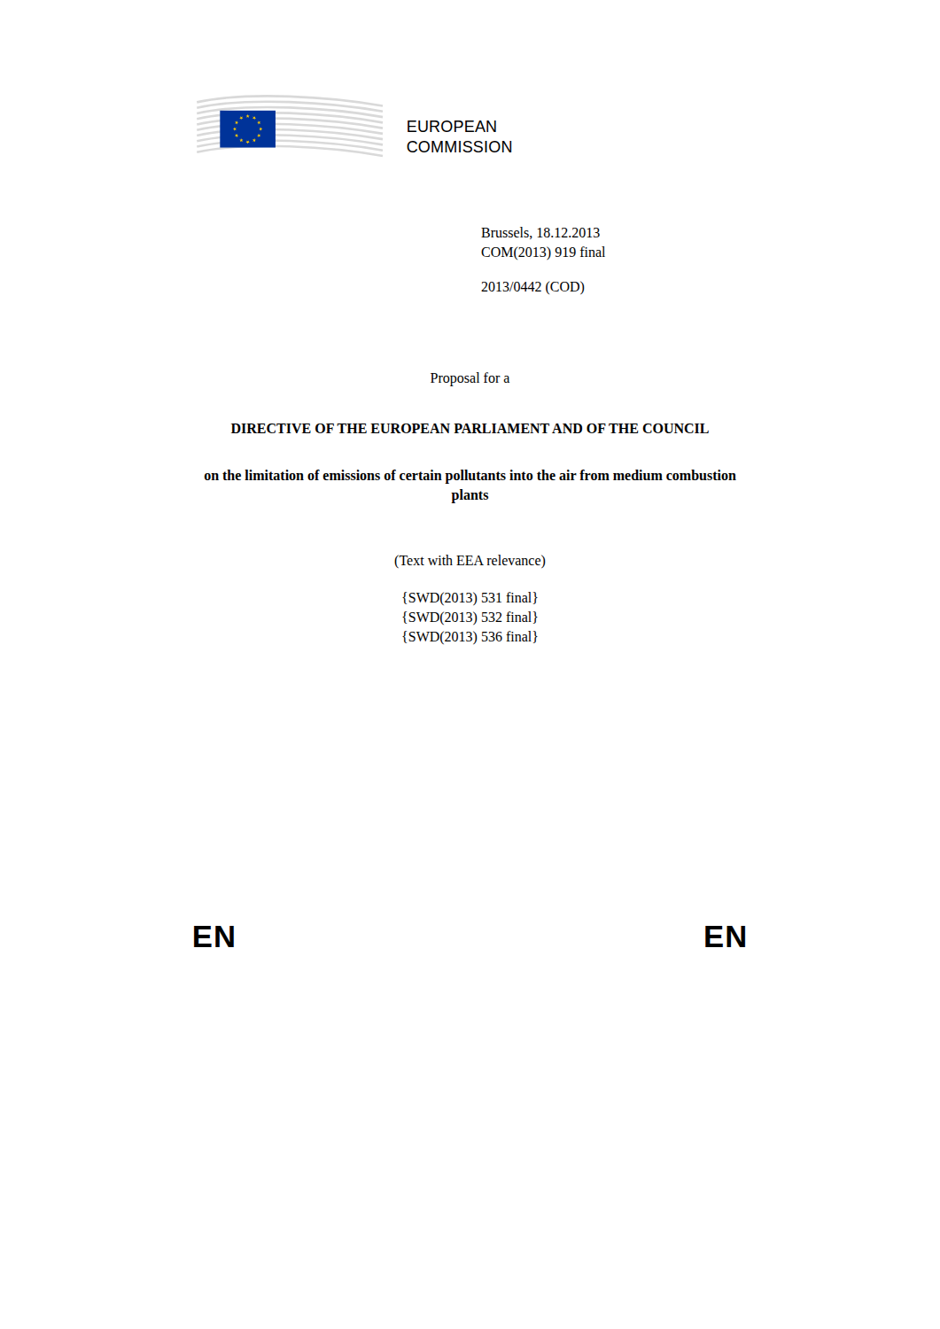EUROPEAN
COMMISSION
Brussels, 18.12.2013
COM(2013) 919 final
2013/0442 (COD)
Proposal for a
DIRECTIVE OF THE EUROPEAN PARLIAMENT AND OF THE COUNCIL
on the limitation of emissions of certain pollutants into the air from medium combustion plants
(Text with EEA relevance)
{SWD(2013) 531 final}
{SWD(2013) 532 final}
{SWD(2013) 536 final}
EN EN